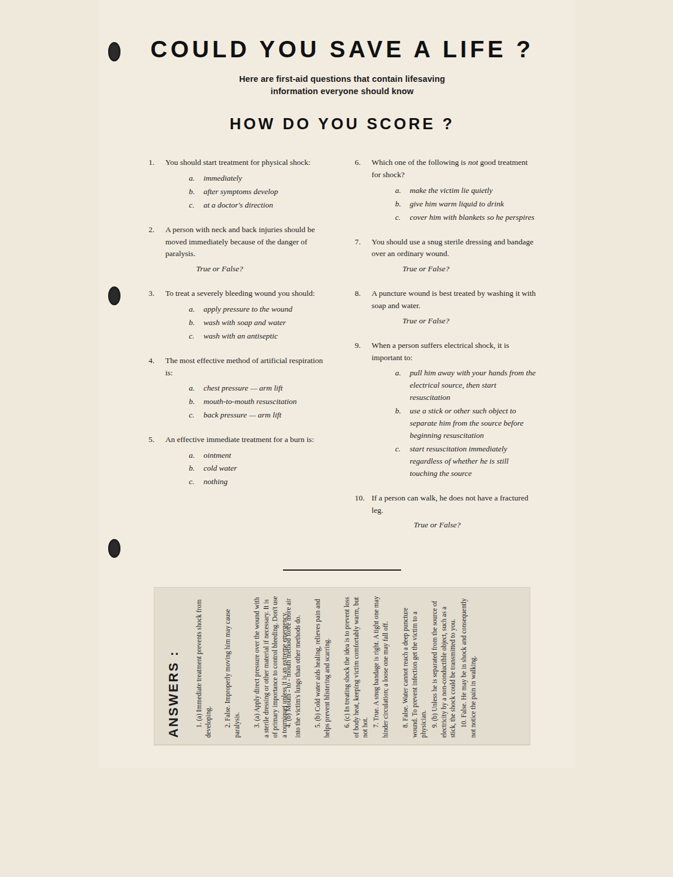COULD YOU SAVE A LIFE ?
Here are first-aid questions that contain lifesaving
information everyone should know
HOW DO YOU SCORE ?
1. You should start treatment for physical shock:
a. immediately
b. after symptoms develop
c. at a doctor's direction
2. A person with neck and back injuries should be moved immediately because of the danger of paralysis.
True or False?
3. To treat a severely bleeding wound you should:
a. apply pressure to the wound
b. wash with soap and water
c. wash with an antiseptic
4. The most effective method of artificial respiration is:
a. chest pressure — arm lift
b. mouth-to-mouth resuscitation
c. back pressure — arm lift
5. An effective immediate treatment for a burn is:
a. ointment
b. cold water
c. nothing
6. Which one of the following is not good treatment for shock?
a. make the victim lie quietly
b. give him warm liquid to drink
c. cover him with blankets so he perspires
7. You should use a snug sterile dressing and bandage over an ordinary wound.
True or False?
8. A puncture wound is best treated by washing it with soap and water.
True or False?
9. When a person suffers electrical shock, it is important to:
a. pull him away with your hands from the electrical source, then start resuscitation
b. use a stick or other such object to separate him from the source before beginning resuscitation
c. start resuscitation immediately regardless of whether he is still touching the source
10. If a person can walk, he does not have a fractured leg.
True or False?
ANSWERS :
1. (a) Immediate treatment prevents shock from developing.
2. False. Improperly moving him may cause paralysis.
3. (a) Apply direct pressure over the wound with a sterile dressing or other material if necessary. It is of primary importance to control bleeding. Don't use a tourniquet unless it is an extreme emergency.
4. (b) Mouth - to - mouth method force more air into the victim's lungs than other methods do.
5. (b) Cold water aids healing, relieves pain and helps prevent blistering and scarring.
6. (c) In treating shock the idea is to prevent loss of body heat, keeping victim comfortably warm, but not hot.
7. True. A snug bandage is right. A tight one may hinder circulation; a loose one may fall off.
8. False. Water cannot reach a deep puncture wound. To prevent infection get the victim to a physician.
9. (b) Unless he is separated from the source of electricity by a non-conductible object, such as a stick, the shock could be transmitted to you.
10. False. He may be in shock and consequently not notice the pain in walking.